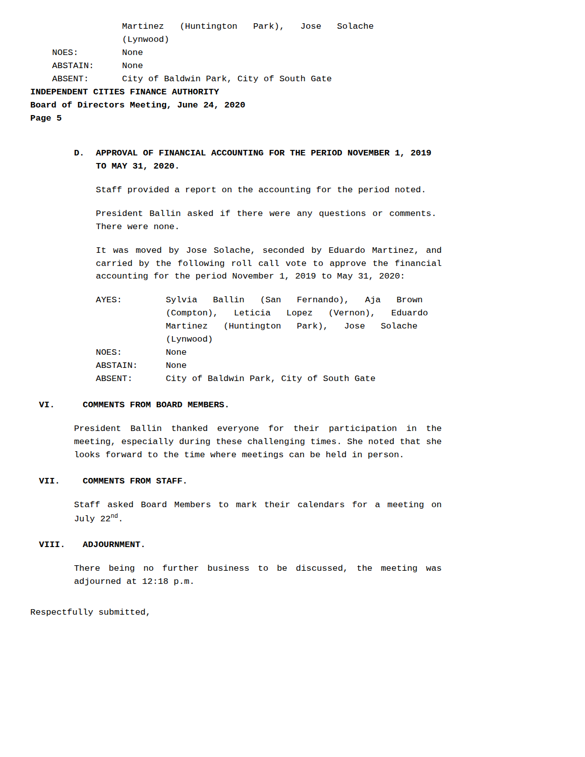Martinez (Huntington Park), Jose Solache
(Lynwood)
NOES: None
ABSTAIN: None
ABSENT: City of Baldwin Park, City of South Gate
INDEPENDENT CITIES FINANCE AUTHORITY
Board of Directors Meeting, June 24, 2020
Page 5
D. APPROVAL OF FINANCIAL ACCOUNTING FOR THE PERIOD NOVEMBER 1, 2019 TO MAY 31, 2020.
Staff provided a report on the accounting for the period noted.
President Ballin asked if there were any questions or comments. There were none.
It was moved by Jose Solache, seconded by Eduardo Martinez, and carried by the following roll call vote to approve the financial accounting for the period November 1, 2019 to May 31, 2020:
AYES: Sylvia Ballin (San Fernando), Aja Brown
(Compton), Leticia Lopez (Vernon), Eduardo
Martinez (Huntington Park), Jose Solache
(Lynwood)
NOES: None
ABSTAIN: None
ABSENT: City of Baldwin Park, City of South Gate
VI. COMMENTS FROM BOARD MEMBERS.
President Ballin thanked everyone for their participation in the meeting, especially during these challenging times. She noted that she looks forward to the time where meetings can be held in person.
VII. COMMENTS FROM STAFF.
Staff asked Board Members to mark their calendars for a meeting on July 22nd.
VIII. ADJOURNMENT.
There being no further business to be discussed, the meeting was adjourned at 12:18 p.m.
Respectfully submitted,